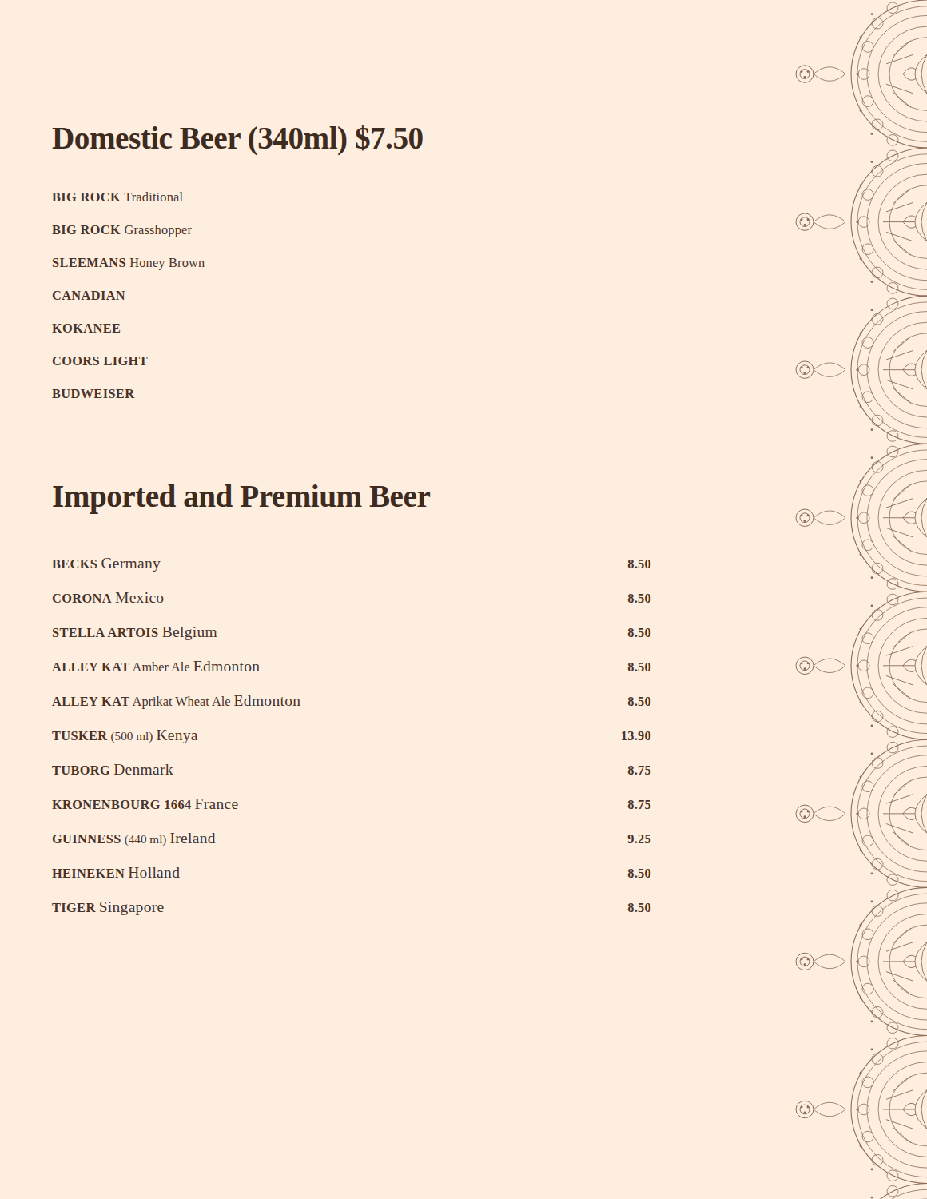Domestic Beer (340ml) $7.50
BIG ROCK Traditional
BIG ROCK Grasshopper
SLEEMANS Honey Brown
CANADIAN
KOKANEE
COORS LIGHT
BUDWEISER
Imported and Premium Beer
| BECKS Germany | 8.50 |
| CORONA Mexico | 8.50 |
| STELLA ARTOIS Belgium | 8.50 |
| ALLEY KAT Amber Ale Edmonton | 8.50 |
| ALLEY KAT Aprikat Wheat Ale Edmonton | 8.50 |
| TUSKER (500 ml) Kenya | 13.90 |
| TUBORG Denmark | 8.75 |
| KRONENBOURG 1664 France | 8.75 |
| GUINNESS (440 ml) Ireland | 9.25 |
| HEINEKEN Holland | 8.50 |
| TIGER Singapore | 8.50 |